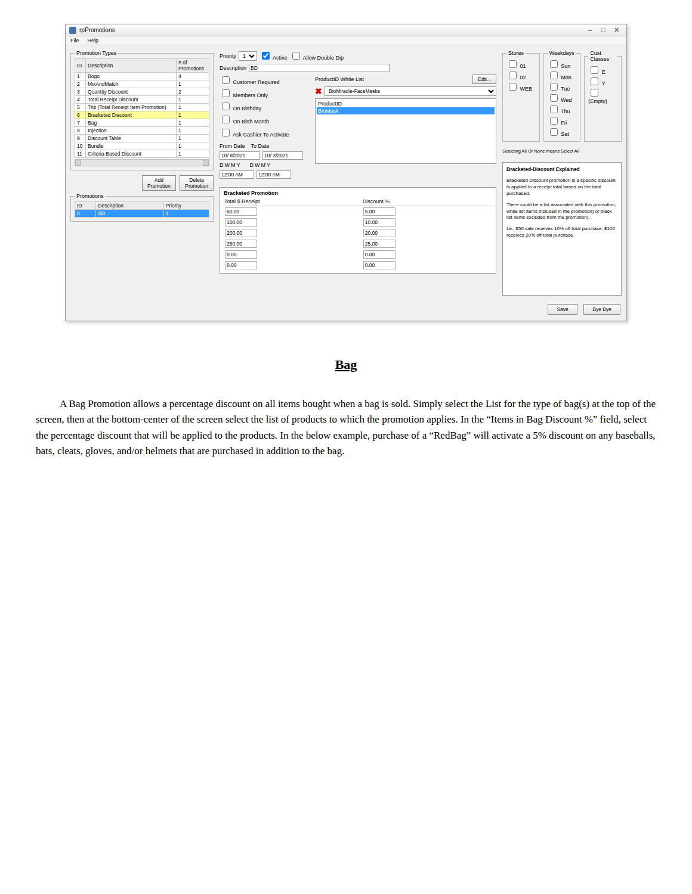rpPromotions
–□✕
File Help
Promotion Types
| ID | Description | # of Promotions |
| --- | --- | --- |
| 1 | Bogo | 4 |
| 2 | MixAndMatch | 1 |
| 3 | Quantity Discount | 2 |
| 4 | Total Receipt Discount | 1 |
| 5 | Trip (Total Receipt Item Promotion) | 1 |
| 6 | Bracketed Discount | 1 |
| 7 | Bag | 1 |
| 8 | Injection | 1 |
| 9 | Discount Table | 1 |
| 10 | Bundle | 1 |
| 11 | Criteria-Based Discount | 1 |
Add
Promotion Delete
Promotion
Promotions
| ID | Description | Priority |
| --- | --- | --- |
| 6 | BD | 1 |
Priority 1 Active Allow Double Dip
Description
Customer Required Members Only On Birthday On Birth Month Ask Cashier To Activate
From Date To Date
DWMY DWMY
ProductID White List Edit...
✖ BioMiracle-FaceMasks
ProductID
BioMask
Bracketed Promotion
| Total $ Receipt | Discount % |
| --- | --- |
Stores 01
02
WEB Weekdays Sun
Mon
Tue
Wed
Thu
Fri
Sat Cust Classes E
Y
(Empty)
Selecting All Or None means Select All
Bracketed-Discount Explained
Bracketed Discount promotion is a specific discount is applied to a receipt total based on the total purchased.
There could be a list associated with this promotion, white list items included in the promotion) or black list items excluded from the promotion).
I.e., $50 sale receives 10% off total purchase, $100 receives 20% off total purchase.
Save Bye Bye
Bag
A Bag Promotion allows a percentage discount on all items bought when a bag is sold. Simply select the List for the type of bag(s) at the top of the screen, then at the bottom-center of the screen select the list of products to which the promotion applies. In the “Items in Bag Discount %” field, select the percentage discount that will be applied to the products. In the below example, purchase of a “RedBag” will activate a 5% discount on any baseballs, bats, cleats, gloves, and/or helmets that are purchased in addition to the bag.